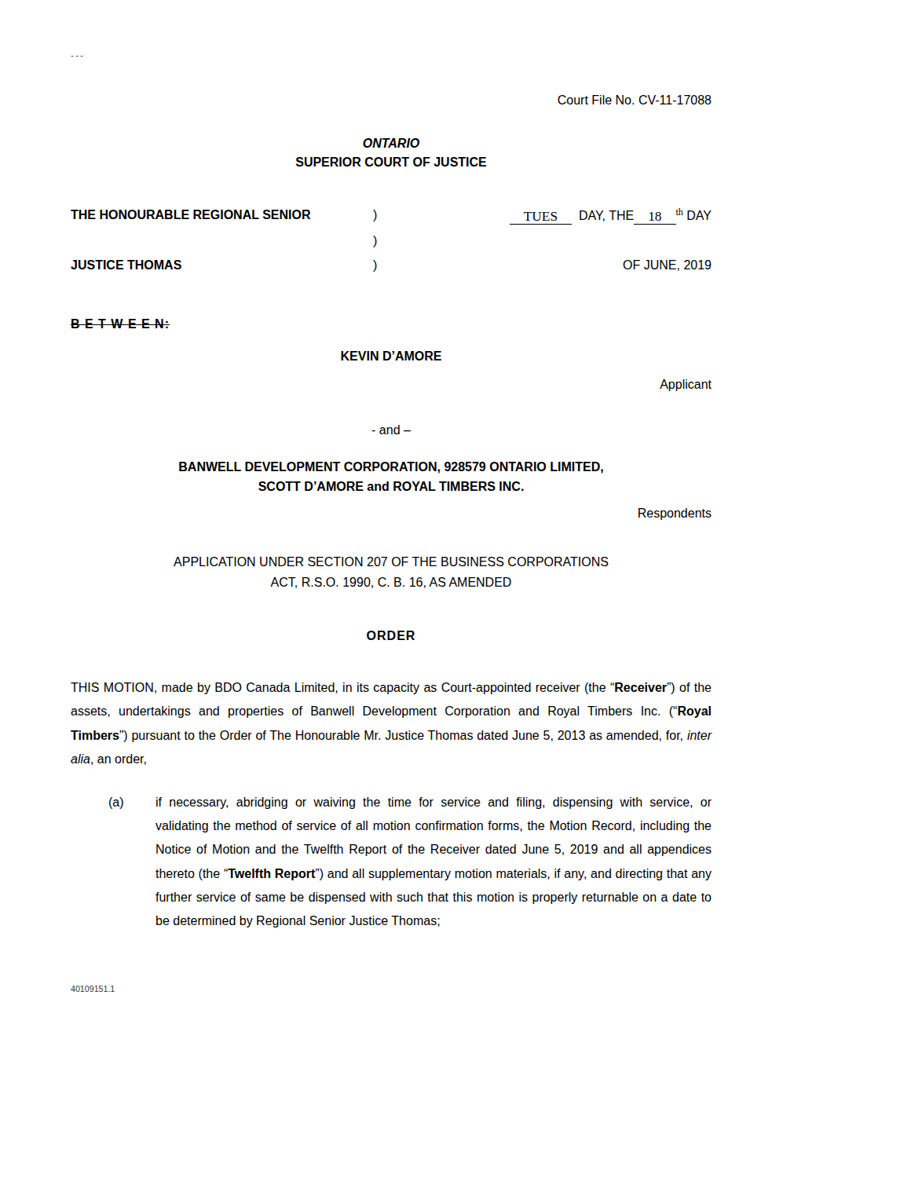‑‑‑
Court File No. CV-11-17088
ONTARIO
SUPERIOR COURT OF JUSTICE
| THE HONOURABLE REGIONAL SENIOR | ) | TUES DAY, THE 18 th DAY |
| | ) | |
| JUSTICE THOMAS | ) | OF JUNE, 2019 |
B E T W E E N:
KEVIN D’AMORE
Applicant
- and –
BANWELL DEVELOPMENT CORPORATION, 928579 ONTARIO LIMITED,
SCOTT D’AMORE and ROYAL TIMBERS INC.
Respondents
APPLICATION UNDER SECTION 207 OF THE BUSINESS CORPORATIONS
ACT, R.S.O. 1990, C. B. 16, AS AMENDED
ORDER
THIS MOTION, made by BDO Canada Limited, in its capacity as Court-appointed receiver (the “Receiver”) of the assets, undertakings and properties of Banwell Development Corporation and Royal Timbers Inc. (“Royal Timbers”) pursuant to the Order of The Honourable Mr. Justice Thomas dated June 5, 2013 as amended, for, inter alia, an order,
(a)
if necessary, abridging or waiving the time for service and filing, dispensing with service, or validating the method of service of all motion confirmation forms, the Motion Record, including the Notice of Motion and the Twelfth Report of the Receiver dated June 5, 2019 and all appendices thereto (the “Twelfth Report”) and all supplementary motion materials, if any, and directing that any further service of same be dispensed with such that this motion is properly returnable on a date to be determined by Regional Senior Justice Thomas;
40109151.1